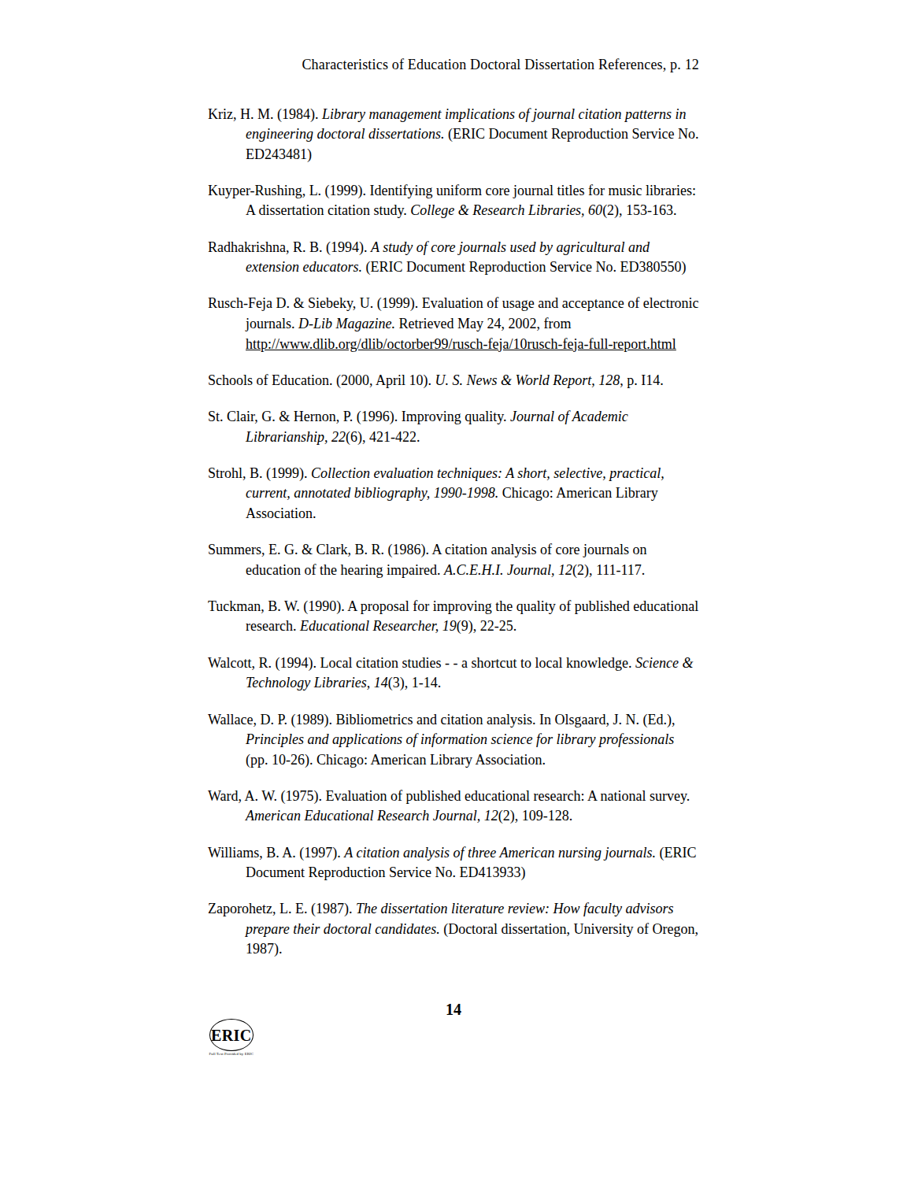Characteristics of Education Doctoral Dissertation References, p. 12
Kriz, H. M. (1984). Library management implications of journal citation patterns in engineering doctoral dissertations. (ERIC Document Reproduction Service No. ED243481)
Kuyper-Rushing, L. (1999). Identifying uniform core journal titles for music libraries: A dissertation citation study. College & Research Libraries, 60(2), 153-163.
Radhakrishna, R. B. (1994). A study of core journals used by agricultural and extension educators. (ERIC Document Reproduction Service No. ED380550)
Rusch-Feja D. & Siebeky, U. (1999). Evaluation of usage and acceptance of electronic journals. D-Lib Magazine. Retrieved May 24, 2002, from http://www.dlib.org/dlib/octorber99/rusch-feja/10rusch-feja-full-report.html
Schools of Education. (2000, April 10). U. S. News & World Report, 128, p. I14.
St. Clair, G. & Hernon, P. (1996). Improving quality. Journal of Academic Librarianship, 22(6), 421-422.
Strohl, B. (1999). Collection evaluation techniques: A short, selective, practical, current, annotated bibliography, 1990-1998. Chicago: American Library Association.
Summers, E. G. & Clark, B. R. (1986). A citation analysis of core journals on education of the hearing impaired. A.C.E.H.I. Journal, 12(2), 111-117.
Tuckman, B. W. (1990). A proposal for improving the quality of published educational research. Educational Researcher, 19(9), 22-25.
Walcott, R. (1994). Local citation studies - - a shortcut to local knowledge. Science & Technology Libraries, 14(3), 1-14.
Wallace, D. P. (1989). Bibliometrics and citation analysis. In Olsgaard, J. N. (Ed.), Principles and applications of information science for library professionals (pp. 10-26). Chicago: American Library Association.
Ward, A. W. (1975). Evaluation of published educational research: A national survey. American Educational Research Journal, 12(2), 109-128.
Williams, B. A. (1997). A citation analysis of three American nursing journals. (ERIC Document Reproduction Service No. ED413933)
Zaporohetz, L. E. (1987). The dissertation literature review: How faculty advisors prepare their doctoral candidates. (Doctoral dissertation, University of Oregon, 1987).
ERIC
Full Text Provided by ERIC
14